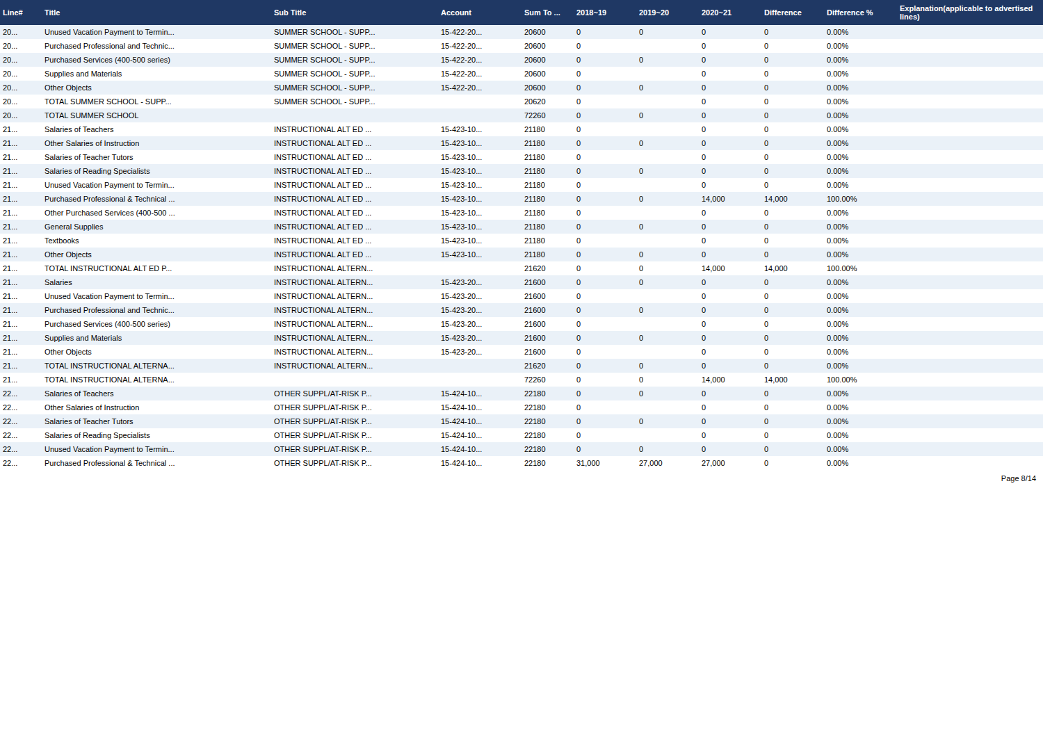| Line# | Title | Sub Title | Account | Sum To ... | 2018~19 | 2019~20 | 2020~21 | Difference | Difference % | Explanation(applicable to advertised lines) |
| --- | --- | --- | --- | --- | --- | --- | --- | --- | --- | --- |
| 20... | Unused Vacation Payment to Termin... | SUMMER SCHOOL - SUPP... | 15-422-20... | 20600 | 0 | 0 | 0 | 0 | 0.00% | |
| 20... | Purchased Professional and Technic... | SUMMER SCHOOL - SUPP... | 15-422-20... | 20600 | 0 | | 0 | 0 | 0.00% | |
| 20... | Purchased Services (400-500 series) | SUMMER SCHOOL - SUPP... | 15-422-20... | 20600 | 0 | 0 | 0 | 0 | 0.00% | |
| 20... | Supplies and Materials | SUMMER SCHOOL - SUPP... | 15-422-20... | 20600 | 0 | | 0 | 0 | 0.00% | |
| 20... | Other Objects | SUMMER SCHOOL - SUPP... | 15-422-20... | 20600 | 0 | 0 | 0 | 0 | 0.00% | |
| 20... | TOTAL SUMMER SCHOOL - SUPP... | SUMMER SCHOOL - SUPP... | | 20620 | 0 | | 0 | 0 | 0.00% | |
| 20... | TOTAL SUMMER SCHOOL | | | 72260 | 0 | 0 | 0 | 0 | 0.00% | |
| 21... | Salaries of Teachers | INSTRUCTIONAL ALT ED ... | 15-423-10... | 21180 | 0 | | 0 | 0 | 0.00% | |
| 21... | Other Salaries of Instruction | INSTRUCTIONAL ALT ED ... | 15-423-10... | 21180 | 0 | 0 | 0 | 0 | 0.00% | |
| 21... | Salaries of Teacher Tutors | INSTRUCTIONAL ALT ED ... | 15-423-10... | 21180 | 0 | | 0 | 0 | 0.00% | |
| 21... | Salaries of Reading Specialists | INSTRUCTIONAL ALT ED ... | 15-423-10... | 21180 | 0 | 0 | 0 | 0 | 0.00% | |
| 21... | Unused Vacation Payment to Termin... | INSTRUCTIONAL ALT ED ... | 15-423-10... | 21180 | 0 | | 0 | 0 | 0.00% | |
| 21... | Purchased Professional & Technical ... | INSTRUCTIONAL ALT ED ... | 15-423-10... | 21180 | 0 | 0 | 14,000 | 14,000 | 100.00% | |
| 21... | Other Purchased Services (400-500 ... | INSTRUCTIONAL ALT ED ... | 15-423-10... | 21180 | 0 | | 0 | 0 | 0.00% | |
| 21... | General Supplies | INSTRUCTIONAL ALT ED ... | 15-423-10... | 21180 | 0 | 0 | 0 | 0 | 0.00% | |
| 21... | Textbooks | INSTRUCTIONAL ALT ED ... | 15-423-10... | 21180 | 0 | | 0 | 0 | 0.00% | |
| 21... | Other Objects | INSTRUCTIONAL ALT ED ... | 15-423-10... | 21180 | 0 | 0 | 0 | 0 | 0.00% | |
| 21... | TOTAL INSTRUCTIONAL ALT ED P... | INSTRUCTIONAL ALTERN... | | 21620 | 0 | 0 | 14,000 | 14,000 | 100.00% | |
| 21... | Salaries | INSTRUCTIONAL ALTERN... | 15-423-20... | 21600 | 0 | 0 | 0 | 0 | 0.00% | |
| 21... | Unused Vacation Payment to Termin... | INSTRUCTIONAL ALTERN... | 15-423-20... | 21600 | 0 | | 0 | 0 | 0.00% | |
| 21... | Purchased Professional and Technic... | INSTRUCTIONAL ALTERN... | 15-423-20... | 21600 | 0 | 0 | 0 | 0 | 0.00% | |
| 21... | Purchased Services (400-500 series) | INSTRUCTIONAL ALTERN... | 15-423-20... | 21600 | 0 | | 0 | 0 | 0.00% | |
| 21... | Supplies and Materials | INSTRUCTIONAL ALTERN... | 15-423-20... | 21600 | 0 | 0 | 0 | 0 | 0.00% | |
| 21... | Other Objects | INSTRUCTIONAL ALTERN... | 15-423-20... | 21600 | 0 | | 0 | 0 | 0.00% | |
| 21... | TOTAL INSTRUCTIONAL ALTERNA... | INSTRUCTIONAL ALTERN... | | 21620 | 0 | 0 | 0 | 0 | 0.00% | |
| 21... | TOTAL INSTRUCTIONAL ALTERNA... | | | 72260 | 0 | 0 | 14,000 | 14,000 | 100.00% | |
| 22... | Salaries of Teachers | OTHER SUPPL/AT-RISK P... | 15-424-10... | 22180 | 0 | 0 | 0 | 0 | 0.00% | |
| 22... | Other Salaries of Instruction | OTHER SUPPL/AT-RISK P... | 15-424-10... | 22180 | 0 | | 0 | 0 | 0.00% | |
| 22... | Salaries of Teacher Tutors | OTHER SUPPL/AT-RISK P... | 15-424-10... | 22180 | 0 | 0 | 0 | 0 | 0.00% | |
| 22... | Salaries of Reading Specialists | OTHER SUPPL/AT-RISK P... | 15-424-10... | 22180 | 0 | | 0 | 0 | 0.00% | |
| 22... | Unused Vacation Payment to Termin... | OTHER SUPPL/AT-RISK P... | 15-424-10... | 22180 | 0 | 0 | 0 | 0 | 0.00% | |
| 22... | Purchased Professional & Technical ... | OTHER SUPPL/AT-RISK P... | 15-424-10... | 22180 | 31,000 | 27,000 | 27,000 | 0 | 0.00% | |
Page 8/14